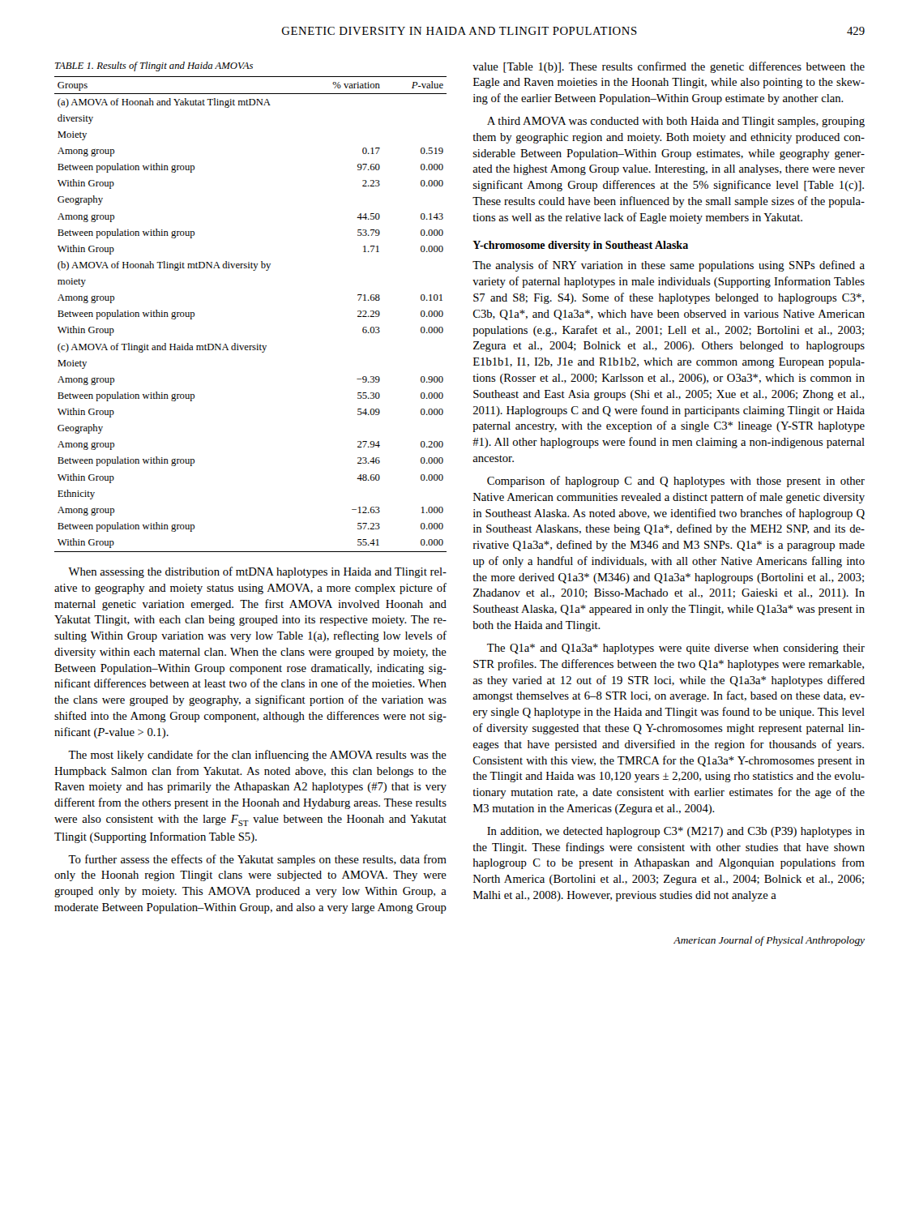GENETIC DIVERSITY IN HAIDA AND TLINGIT POPULATIONS 429
TABLE 1. Results of Tlingit and Haida AMOVAs
| Groups | % variation | P -value |
| --- | --- | --- |
| (a) AMOVA of Hoonah and Yakutat Tlingit mtDNA |
| diversity | | |
| Moiety | | |
| Among group | 0.17 | 0.519 |
| Between population within group | 97.60 | 0.000 |
| Within Group | 2.23 | 0.000 |
| Geography | | |
| Among group | 44.50 | 0.143 |
| Between population within group | 53.79 | 0.000 |
| Within Group | 1.71 | 0.000 |
| (b) AMOVA of Hoonah Tlingit mtDNA diversity by |
| moiety | | |
| Among group | 71.68 | 0.101 |
| Between population within group | 22.29 | 0.000 |
| Within Group | 6.03 | 0.000 |
| (c) AMOVA of Tlingit and Haida mtDNA diversity |
| Moiety | | |
| Among group | −9.39 | 0.900 |
| Between population within group | 55.30 | 0.000 |
| Within Group | 54.09 | 0.000 |
| Geography | | |
| Among group | 27.94 | 0.200 |
| Between population within group | 23.46 | 0.000 |
| Within Group | 48.60 | 0.000 |
| Ethnicity | | |
| Among group | −12.63 | 1.000 |
| Between population within group | 57.23 | 0.000 |
| Within Group | 55.41 | 0.000 |
When assessing the distribution of mtDNA haplotypes in Haida and Tlingit relative to geography and moiety status using AMOVA, a more complex picture of maternal genetic variation emerged. The first AMOVA involved Hoonah and Yakutat Tlingit, with each clan being grouped into its respective moiety. The resulting Within Group variation was very low Table 1(a), reflecting low levels of diversity within each maternal clan. When the clans were grouped by moiety, the Between Population–Within Group component rose dramatically, indicating significant differences between at least two of the clans in one of the moieties. When the clans were grouped by geography, a significant portion of the variation was shifted into the Among Group component, although the differences were not significant (P-value > 0.1).
The most likely candidate for the clan influencing the AMOVA results was the Humpback Salmon clan from Yakutat. As noted above, this clan belongs to the Raven moiety and has primarily the Athapaskan A2 haplotypes (#7) that is very different from the others present in the Hoonah and Hydaburg areas. These results were also consistent with the large FST value between the Hoonah and Yakutat Tlingit (Supporting Information Table S5).
To further assess the effects of the Yakutat samples on these results, data from only the Hoonah region Tlingit clans were subjected to AMOVA. They were grouped only by moiety. This AMOVA produced a very low Within Group, a moderate Between Population–Within Group, and also a very large Among Group value [Table 1(b)]. These results confirmed the genetic differences between the Eagle and Raven moieties in the Hoonah Tlingit, while also pointing to the skewing of the earlier Between Population–Within Group estimate by another clan.
A third AMOVA was conducted with both Haida and Tlingit samples, grouping them by geographic region and moiety. Both moiety and ethnicity produced considerable Between Population–Within Group estimates, while geography generated the highest Among Group value. Interesting, in all analyses, there were never significant Among Group differences at the 5% significance level [Table 1(c)]. These results could have been influenced by the small sample sizes of the populations as well as the relative lack of Eagle moiety members in Yakutat.
Y-chromosome diversity in Southeast Alaska
The analysis of NRY variation in these same populations using SNPs defined a variety of paternal haplotypes in male individuals (Supporting Information Tables S7 and S8; Fig. S4). Some of these haplotypes belonged to haplogroups C3*, C3b, Q1a*, and Q1a3a*, which have been observed in various Native American populations (e.g., Karafet et al., 2001; Lell et al., 2002; Bortolini et al., 2003; Zegura et al., 2004; Bolnick et al., 2006). Others belonged to haplogroups E1b1b1, I1, I2b, J1e and R1b1b2, which are common among European populations (Rosser et al., 2000; Karlsson et al., 2006), or O3a3*, which is common in Southeast and East Asia groups (Shi et al., 2005; Xue et al., 2006; Zhong et al., 2011). Haplogroups C and Q were found in participants claiming Tlingit or Haida paternal ancestry, with the exception of a single C3* lineage (Y-STR haplotype #1). All other haplogroups were found in men claiming a non-indigenous paternal ancestor.
Comparison of haplogroup C and Q haplotypes with those present in other Native American communities revealed a distinct pattern of male genetic diversity in Southeast Alaska. As noted above, we identified two branches of haplogroup Q in Southeast Alaskans, these being Q1a*, defined by the MEH2 SNP, and its derivative Q1a3a*, defined by the M346 and M3 SNPs. Q1a* is a paragroup made up of only a handful of individuals, with all other Native Americans falling into the more derived Q1a3* (M346) and Q1a3a* haplogroups (Bortolini et al., 2003; Zhadanov et al., 2010; Bisso-Machado et al., 2011; Gaieski et al., 2011). In Southeast Alaska, Q1a* appeared in only the Tlingit, while Q1a3a* was present in both the Haida and Tlingit.
The Q1a* and Q1a3a* haplotypes were quite diverse when considering their STR profiles. The differences between the two Q1a* haplotypes were remarkable, as they varied at 12 out of 19 STR loci, while the Q1a3a* haplotypes differed amongst themselves at 6–8 STR loci, on average. In fact, based on these data, every single Q haplotype in the Haida and Tlingit was found to be unique. This level of diversity suggested that these Q Y-chromosomes might represent paternal lineages that have persisted and diversified in the region for thousands of years. Consistent with this view, the TMRCA for the Q1a3a* Y-chromosomes present in the Tlingit and Haida was 10,120 years ± 2,200, using rho statistics and the evolutionary mutation rate, a date consistent with earlier estimates for the age of the M3 mutation in the Americas (Zegura et al., 2004).
In addition, we detected haplogroup C3* (M217) and C3b (P39) haplotypes in the Tlingit. These findings were consistent with other studies that have shown haplogroup C to be present in Athapaskan and Algonquian populations from North America (Bortolini et al., 2003; Zegura et al., 2004; Bolnick et al., 2006; Malhi et al., 2008). However, previous studies did not analyze a
American Journal of Physical Anthropology